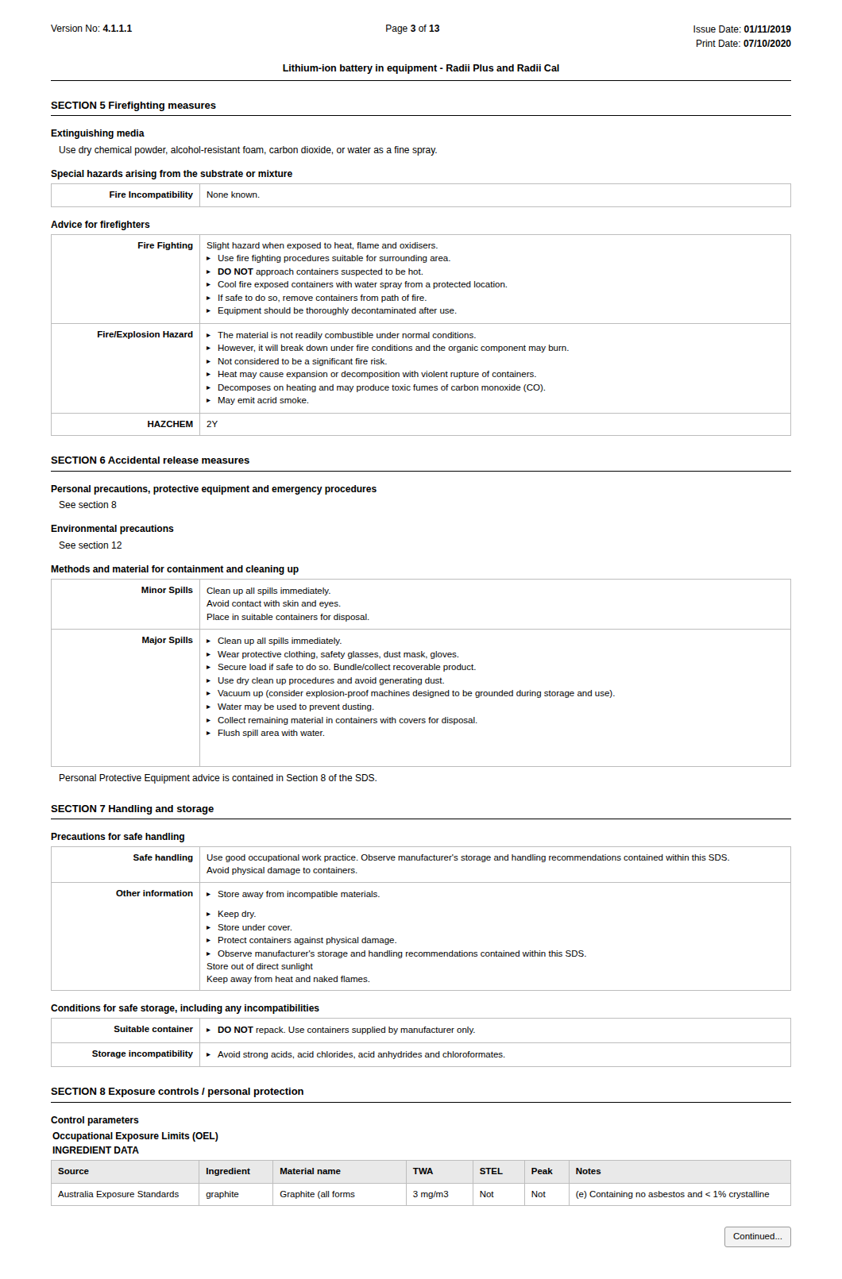Version No: 4.1.1.1
Page 3 of 13
Issue Date: 01/11/2019
Print Date: 07/10/2020
Lithium-ion battery in equipment - Radii Plus and Radii Cal
SECTION 5 Firefighting measures
Extinguishing media
Use dry chemical powder, alcohol-resistant foam, carbon dioxide, or water as a fine spray.
Special hazards arising from the substrate or mixture
| Fire Incompatibility | None known. |
Advice for firefighters
| Fire Fighting | Slight hazard when exposed to heat, flame and oxidisers. Use fire fighting procedures suitable for surrounding area. DO NOT approach containers suspected to be hot. Cool fire exposed containers with water spray from a protected location. If safe to do so, remove containers from path of fire. Equipment should be thoroughly decontaminated after use. |
| Fire/Explosion Hazard | The material is not readily combustible under normal conditions. However, it will break down under fire conditions and the organic component may burn. Not considered to be a significant fire risk. Heat may cause expansion or decomposition with violent rupture of containers. Decomposes on heating and may produce toxic fumes of carbon monoxide (CO). May emit acrid smoke. |
| HAZCHEM | 2Y |
SECTION 6 Accidental release measures
Personal precautions, protective equipment and emergency procedures
See section 8
Environmental precautions
See section 12
Methods and material for containment and cleaning up
| Minor Spills | Clean up all spills immediately. Avoid contact with skin and eyes. Place in suitable containers for disposal. |
| Major Spills | Clean up all spills immediately. Wear protective clothing, safety glasses, dust mask, gloves. Secure load if safe to do so. Bundle/collect recoverable product. Use dry clean up procedures and avoid generating dust. Vacuum up (consider explosion-proof machines designed to be grounded during storage and use). Water may be used to prevent dusting. Collect remaining material in containers with covers for disposal. Flush spill area with water. |
Personal Protective Equipment advice is contained in Section 8 of the SDS.
SECTION 7 Handling and storage
Precautions for safe handling
| Safe handling | Use good occupational work practice. Observe manufacturer's storage and handling recommendations contained within this SDS. Avoid physical damage to containers. |
| Other information | Store away from incompatible materials. Keep dry. Store under cover. Protect containers against physical damage. Observe manufacturer's storage and handling recommendations contained within this SDS. Store out of direct sunlight Keep away from heat and naked flames. |
Conditions for safe storage, including any incompatibilities
| Suitable container | DO NOT repack. Use containers supplied by manufacturer only. |
| Storage incompatibility | Avoid strong acids, acid chlorides, acid anhydrides and chloroformates. |
SECTION 8 Exposure controls / personal protection
Control parameters
Occupational Exposure Limits (OEL)
INGREDIENT DATA
| Source | Ingredient | Material name | TWA | STEL | Peak | Notes |
| --- | --- | --- | --- | --- | --- | --- |
| Australia Exposure Standards | graphite | Graphite (all forms | 3 mg/m3 | Not | Not | (e) Containing no asbestos and < 1% crystalline |
Continued...